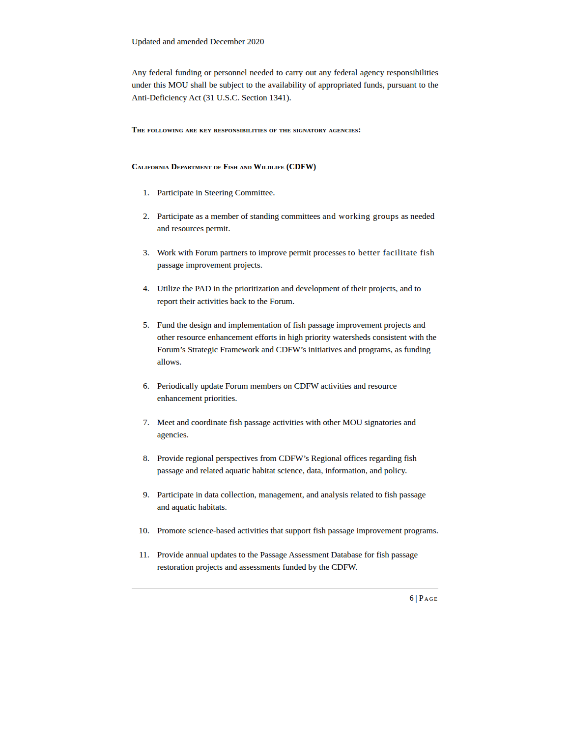Updated and amended December 2020
Any federal funding or personnel needed to carry out any federal agency responsibilities under this MOU shall be subject to the availability of appropriated funds, pursuant to the Anti-Deficiency Act (31 U.S.C. Section 1341).
The following are key responsibilities of the signatory agencies:
California Department of Fish and Wildlife (CDFW)
Participate in Steering Committee.
Participate as a member of standing committees and working groups as needed and resources permit.
Work with Forum partners to improve permit processes to better facilitate fish passage improvement projects.
Utilize the PAD in the prioritization and development of their projects, and to report their activities back to the Forum.
Fund the design and implementation of fish passage improvement projects and other resource enhancement efforts in high priority watersheds consistent with the Forum’s Strategic Framework and CDFW’s initiatives and programs, as funding allows.
Periodically update Forum members on CDFW activities and resource enhancement priorities.
Meet and coordinate fish passage activities with other MOU signatories and agencies.
Provide regional perspectives from CDFW’s Regional offices regarding fish passage and related aquatic habitat science, data, information, and policy.
Participate in data collection, management, and analysis related to fish passage and aquatic habitats.
Promote science-based activities that support fish passage improvement programs.
Provide annual updates to the Passage Assessment Database for fish passage restoration projects and assessments funded by the CDFW.
6 | Page